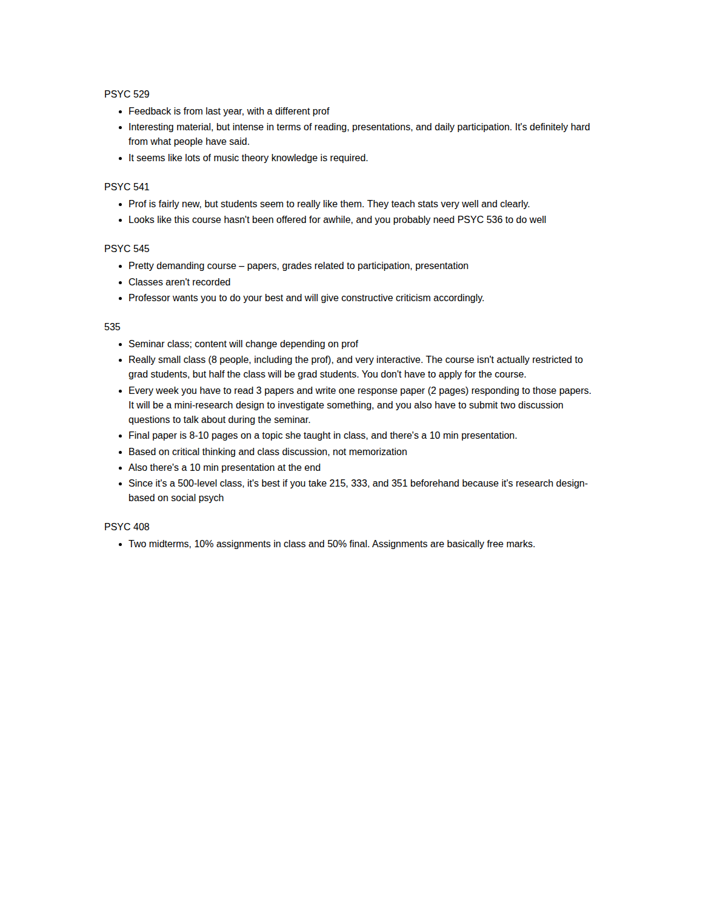PSYC 529
Feedback is from last year, with a different prof
Interesting material, but intense in terms of reading, presentations, and daily participation. It's definitely hard from what people have said.
It seems like lots of music theory knowledge is required.
PSYC 541
Prof is fairly new, but students seem to really like them. They teach stats very well and clearly.
Looks like this course hasn't been offered for awhile, and you probably need PSYC 536 to do well
PSYC 545
Pretty demanding course – papers, grades related to participation, presentation
Classes aren't recorded
Professor wants you to do your best and will give constructive criticism accordingly.
535
Seminar class; content will change depending on prof
Really small class (8 people, including the prof), and very interactive. The course isn't actually restricted to grad students, but half the class will be grad students. You don't have to apply for the course.
Every week you have to read 3 papers and write one response paper (2 pages) responding to those papers. It will be a mini-research design to investigate something, and you also have to submit two discussion questions to talk about during the seminar.
Final paper is 8-10 pages on a topic she taught in class, and there's a 10 min presentation.
Based on critical thinking and class discussion, not memorization
Also there's a 10 min presentation at the end
Since it's a 500-level class, it's best if you take 215, 333, and 351 beforehand because it's research design-based on social psych
PSYC 408
Two midterms, 10% assignments in class and 50% final. Assignments are basically free marks.